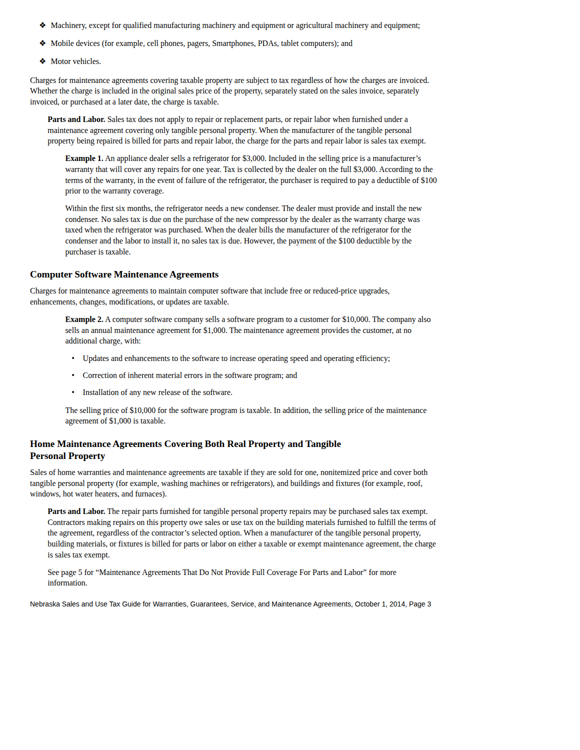Machinery, except for qualified manufacturing machinery and equipment or agricultural machinery and equipment;
Mobile devices (for example, cell phones, pagers, Smartphones, PDAs, tablet computers); and
Motor vehicles.
Charges for maintenance agreements covering taxable property are subject to tax regardless of how the charges are invoiced. Whether the charge is included in the original sales price of the property, separately stated on the sales invoice, separately invoiced, or purchased at a later date, the charge is taxable.
Parts and Labor. Sales tax does not apply to repair or replacement parts, or repair labor when furnished under a maintenance agreement covering only tangible personal property. When the manufacturer of the tangible personal property being repaired is billed for parts and repair labor, the charge for the parts and repair labor is sales tax exempt.
Example 1. An appliance dealer sells a refrigerator for $3,000. Included in the selling price is a manufacturer’s warranty that will cover any repairs for one year. Tax is collected by the dealer on the full $3,000. According to the terms of the warranty, in the event of failure of the refrigerator, the purchaser is required to pay a deductible of $100 prior to the warranty coverage.
Within the first six months, the refrigerator needs a new condenser. The dealer must provide and install the new condenser. No sales tax is due on the purchase of the new compressor by the dealer as the warranty charge was taxed when the refrigerator was purchased. When the dealer bills the manufacturer of the refrigerator for the condenser and the labor to install it, no sales tax is due. However, the payment of the $100 deductible by the purchaser is taxable.
Computer Software Maintenance Agreements
Charges for maintenance agreements to maintain computer software that include free or reduced-price upgrades, enhancements, changes, modifications, or updates are taxable.
Example 2. A computer software company sells a software program to a customer for $10,000. The company also sells an annual maintenance agreement for $1,000. The maintenance agreement provides the customer, at no additional charge, with:
Updates and enhancements to the software to increase operating speed and operating efficiency;
Correction of inherent material errors in the software program; and
Installation of any new release of the software.
The selling price of $10,000 for the software program is taxable. In addition, the selling price of the maintenance agreement of $1,000 is taxable.
Home Maintenance Agreements Covering Both Real Property and Tangible
Personal Property
Sales of home warranties and maintenance agreements are taxable if they are sold for one, nonitemized price and cover both tangible personal property (for example, washing machines or refrigerators), and buildings and fixtures (for example, roof, windows, hot water heaters, and furnaces).
Parts and Labor. The repair parts furnished for tangible personal property repairs may be purchased sales tax exempt. Contractors making repairs on this property owe sales or use tax on the building materials furnished to fulfill the terms of the agreement, regardless of the contractor’s selected option. When a manufacturer of the tangible personal property, building materials, or fixtures is billed for parts or labor on either a taxable or exempt maintenance agreement, the charge is sales tax exempt.
See page 5 for “Maintenance Agreements That Do Not Provide Full Coverage For Parts and Labor” for more information.
Nebraska Sales and Use Tax Guide for Warranties, Guarantees, Service, and Maintenance Agreements, October 1, 2014, Page 3